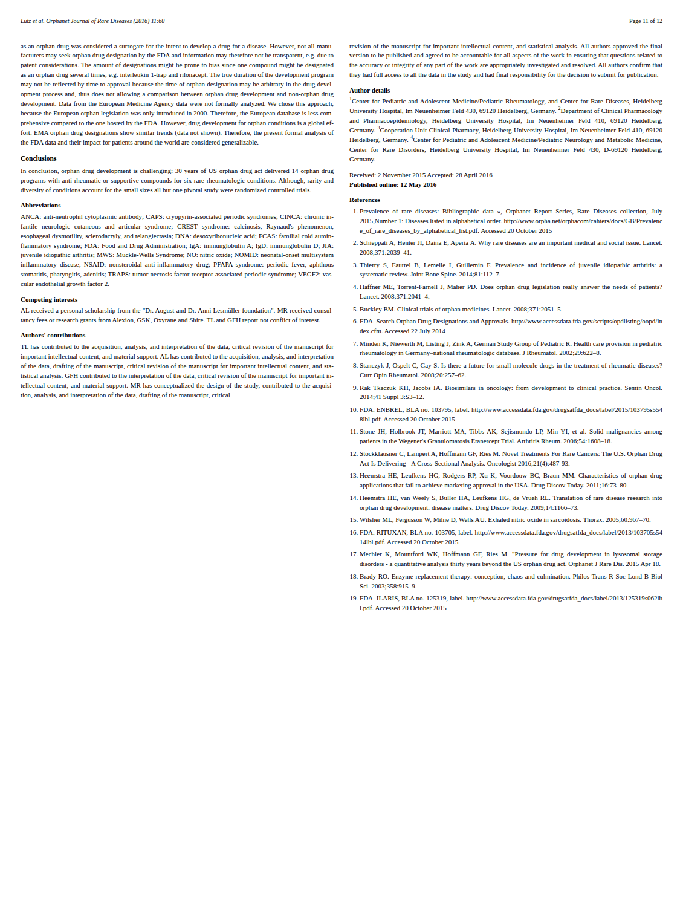Lutz et al. Orphanet Journal of Rare Diseases (2016) 11:60
Page 11 of 12
as an orphan drug was considered a surrogate for the intent to develop a drug for a disease. However, not all manufacturers may seek orphan drug designation by the FDA and information may therefore not be transparent, e.g. due to patent considerations. The amount of designations might be prone to bias since one compound might be designated as an orphan drug several times, e.g. interleukin 1-trap and rilonacept. The true duration of the development program may not be reflected by time to approval because the time of orphan designation may be arbitrary in the drug development process and, thus does not allowing a comparison between orphan drug development and non-orphan drug development. Data from the European Medicine Agency data were not formally analyzed. We chose this approach, because the European orphan legislation was only introduced in 2000. Therefore, the European database is less comprehensive compared to the one hosted by the FDA. However, drug development for orphan conditions is a global effort. EMA orphan drug designations show similar trends (data not shown). Therefore, the present formal analysis of the FDA data and their impact for patients around the world are considered generalizable.
Conclusions
In conclusion, orphan drug development is challenging: 30 years of US orphan drug act delivered 14 orphan drug programs with anti-rheumatic or supportive compounds for six rare rheumatologic conditions. Although, rarity and diversity of conditions account for the small sizes all but one pivotal study were randomized controlled trials.
Abbreviations
ANCA: anti-neutrophil cytoplasmic antibody; CAPS: cryopyrin-associated periodic syndromes; CINCA: chronic infantile neurologic cutaneous and articular syndrome; CREST syndrome: calcinosis, Raynaud's phenomenon, esophageal dysmotility, sclerodactyly, and telangiectasia; DNA: desoxyribonucleic acid; FCAS: familial cold autoinflammatory syndrome; FDA: Food and Drug Administration; IgA: immunglobulin A; IgD: immunglobulin D; JIA: juvenile idiopathic arthritis; MWS: Muckle-Wells Syndrome; NO: nitric oxide; NOMID: neonatal-onset multisystem inflammatory disease; NSAID: nonsteroidal anti-inflammatory drug; PFAPA syndrome: periodic fever, aphthous stomatitis, pharyngitis, adenitis; TRAPS: tumor necrosis factor receptor associated periodic syndrome; VEGF2: vascular endothelial growth factor 2.
Competing interests
AL received a personal scholarship from the "Dr. August and Dr. Anni Lesmüller foundation". MR received consultancy fees or research grants from Alexion, GSK, Oxyrane and Shire. TL and GFH report not conflict of interest.
Authors' contributions
TL has contributed to the acquisition, analysis, and interpretation of the data, critical revision of the manuscript for important intellectual content, and material support. AL has contributed to the acquisition, analysis, and interpretation of the data, drafting of the manuscript, critical revision of the manuscript for important intellectual content, and statistical analysis. GFH contributed to the interpretation of the data, critical revision of the manuscript for important intellectual content, and material support. MR has conceptualized the design of the study, contributed to the acquisition, analysis, and interpretation of the data, drafting of the manuscript, critical
revision of the manuscript for important intellectual content, and statistical analysis. All authors approved the final version to be published and agreed to be accountable for all aspects of the work in ensuring that questions related to the accuracy or integrity of any part of the work are appropriately investigated and resolved. All authors confirm that they had full access to all the data in the study and had final responsibility for the decision to submit for publication.
Author details
1Center for Pediatric and Adolescent Medicine/Pediatric Rheumatology, and Center for Rare Diseases, Heidelberg University Hospital, Im Neuenheimer Feld 430, 69120 Heidelberg, Germany. 2Department of Clinical Pharmacology and Pharmacoepidemiology, Heidelberg University Hospital, Im Neuenheimer Feld 410, 69120 Heidelberg, Germany. 3Cooperation Unit Clinical Pharmacy, Heidelberg University Hospital, Im Neuenheimer Feld 410, 69120 Heidelberg, Germany. 4Center for Pediatric and Adolescent Medicine/Pediatric Neurology and Metabolic Medicine, Center for Rare Disorders, Heidelberg University Hospital, Im Neuenheimer Feld 430, D-69120 Heidelberg, Germany.
Received: 2 November 2015 Accepted: 28 April 2016
Published online: 12 May 2016
References
Prevalence of rare diseases: Bibliographic data », Orphanet Report Series, Rare Diseases collection, July 2015,Number 1: Diseases listed in alphabetical order. http://www.orpha.net/orphacom/cahiers/docs/GB/Prevalence_of_rare_diseases_by_alphabetical_list.pdf. Accessed 20 October 2015
Schieppati A, Henter JI, Daina E, Aperia A. Why rare diseases are an important medical and social issue. Lancet. 2008;371:2039–41.
Thierry S, Fautrel B, Lemelle I, Guillemin F. Prevalence and incidence of juvenile idiopathic arthritis: a systematic review. Joint Bone Spine. 2014;81:112–7.
Haffner ME, Torrent-Farnell J, Maher PD. Does orphan drug legislation really answer the needs of patients? Lancet. 2008;371:2041–4.
Buckley BM. Clinical trials of orphan medicines. Lancet. 2008;371:2051–5.
FDA. Search Orphan Drug Designations and Approvals. http://www.accessdata.fda.gov/scripts/opdlisting/oopd/index.cfm. Accessed 22 July 2014
Minden K, Niewerth M, Listing J, Zink A, German Study Group of Pediatric R. Health care provision in pediatric rheumatology in Germany–national rheumatologic database. J Rheumatol. 2002;29:622–8.
Stanczyk J, Ospelt C, Gay S. Is there a future for small molecule drugs in the treatment of rheumatic diseases? Curr Opin Rheumatol. 2008;20:257–62.
Rak Tkaczuk KH, Jacobs IA. Biosimilars in oncology: from development to clinical practice. Semin Oncol. 2014;41 Suppl 3:S3–12.
FDA. ENBREL, BLA no. 103795, label. http://www.accessdata.fda.gov/drugsatfda_docs/label/2015/103795s5548lbl.pdf. Accessed 20 October 2015
Stone JH, Holbrook JT, Marriott MA, Tibbs AK, Sejismundo LP, Min YI, et al. Solid malignancies among patients in the Wegener's Granulomatosis Etanercept Trial. Arthritis Rheum. 2006;54:1608–18.
Stockklausner C, Lampert A, Hoffmann GF, Ries M. Novel Treatments For Rare Cancers: The U.S. Orphan Drug Act Is Delivering - A Cross-Sectional Analysis. Oncologist 2016;21(4):487-93.
Heemstra HE, Leufkens HG, Rodgers RP, Xu K, Voordouw BC, Braun MM. Characteristics of orphan drug applications that fail to achieve marketing approval in the USA. Drug Discov Today. 2011;16:73–80.
Heemstra HE, van Weely S, Büller HA, Leufkens HG, de Vrueh RL. Translation of rare disease research into orphan drug development: disease matters. Drug Discov Today. 2009;14:1166–73.
Wilsher ML, Fergusson W, Milne D, Wells AU. Exhaled nitric oxide in sarcoidosis. Thorax. 2005;60:967–70.
FDA. RITUXAN, BLA no. 103705, label. http://www.accessdata.fda.gov/drugsatfda_docs/label/2013/103705s5414lbl.pdf. Accessed 20 October 2015
Mechler K, Mountford WK, Hoffmann GF, Ries M. "Pressure for drug development in lysosomal storage disorders - a quantitative analysis thirty years beyond the US orphan drug act. Orphanet J Rare Dis. 2015 Apr 18.
Brady RO. Enzyme replacement therapy: conception, chaos and culmination. Philos Trans R Soc Lond B Biol Sci. 2003;358:915–9.
FDA. ILARIS, BLA no. 125319, label. http://www.accessdata.fda.gov/drugsatfda_docs/label/2013/125319s062lbl.pdf. Accessed 20 October 2015